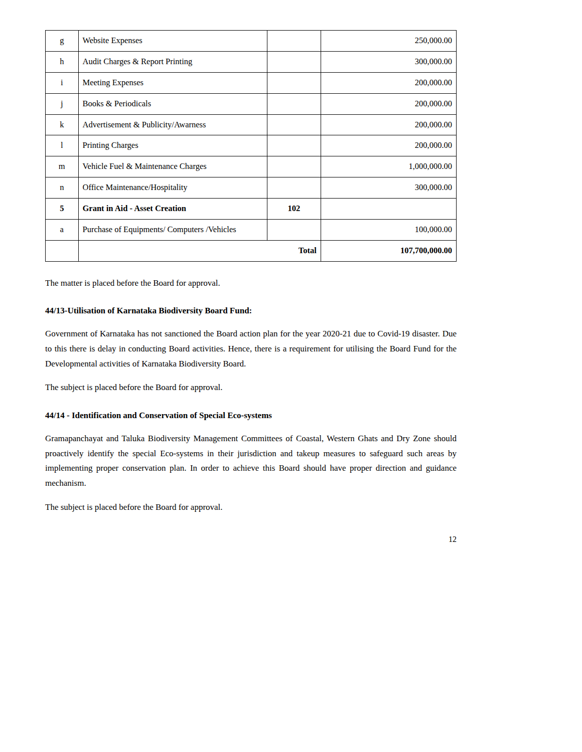| g | Website Expenses | | 250,000.00 |
| h | Audit Charges & Report Printing | | 300,000.00 |
| i | Meeting Expenses | | 200,000.00 |
| j | Books & Periodicals | | 200,000.00 |
| k | Advertisement & Publicity/Awarness | | 200,000.00 |
| l | Printing Charges | | 200,000.00 |
| m | Vehicle Fuel & Maintenance Charges | | 1,000,000.00 |
| n | Office Maintenance/Hospitality | | 300,000.00 |
| 5 | Grant in Aid - Asset Creation | 102 | |
| a | Purchase of Equipments/ Computers /Vehicles | | 100,000.00 |
| | Total | 107,700,000.00 |
The matter is placed before the Board for approval.
44/13-Utilisation of Karnataka Biodiversity Board Fund:
Government of Karnataka has not sanctioned the Board action plan for the year 2020-21 due to Covid-19 disaster. Due to this there is delay in conducting Board activities. Hence, there is a requirement for utilising the Board Fund for the Developmental activities of Karnataka Biodiversity Board.
The subject is placed before the Board for approval.
44/14 - Identification and Conservation of Special Eco-systems
Gramapanchayat and Taluka Biodiversity Management Committees of Coastal, Western Ghats and Dry Zone should proactively identify the special Eco-systems in their jurisdiction and takeup measures to safeguard such areas by implementing proper conservation plan. In order to achieve this Board should have proper direction and guidance mechanism.
The subject is placed before the Board for approval.
12